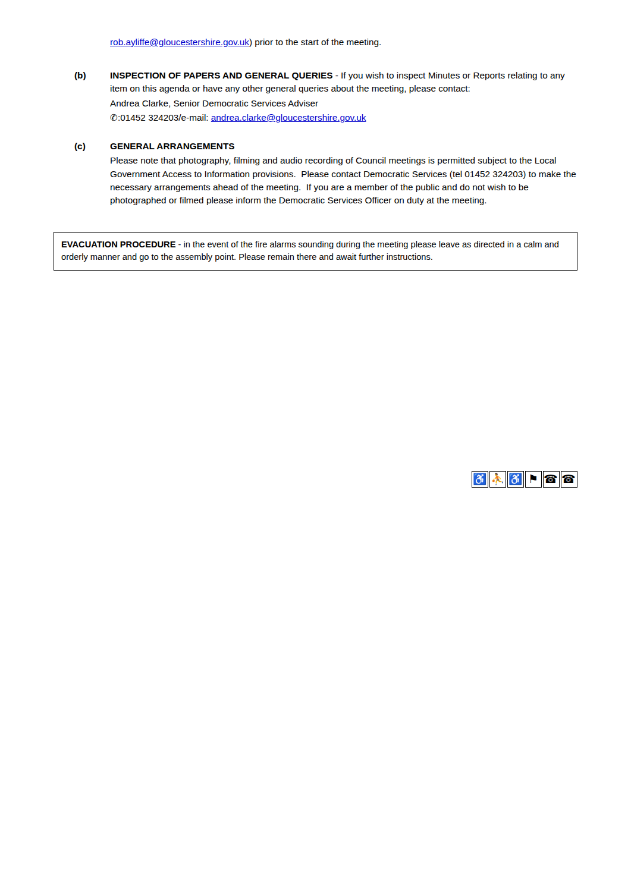rob.ayliffe@gloucestershire.gov.uk) prior to the start of the meeting.
(b)
INSPECTION OF PAPERS AND GENERAL QUERIES - If you wish to inspect Minutes or Reports relating to any item on this agenda or have any other general queries about the meeting, please contact:
Andrea Clarke, Senior Democratic Services Adviser
✆:01452 324203/e-mail: andrea.clarke@gloucestershire.gov.uk
(c)
GENERAL ARRANGEMENTS
Please note that photography, filming and audio recording of Council meetings is permitted subject to the Local Government Access to Information provisions. Please contact Democratic Services (tel 01452 324203) to make the necessary arrangements ahead of the meeting. If you are a member of the public and do not wish to be photographed or filmed please inform the Democratic Services Officer on duty at the meeting.
EVACUATION PROCEDURE - in the event of the fire alarms sounding during the meeting please leave as directed in a calm and orderly manner and go to the assembly point. Please remain there and await further instructions.
♿⛹♿⚑☎☎